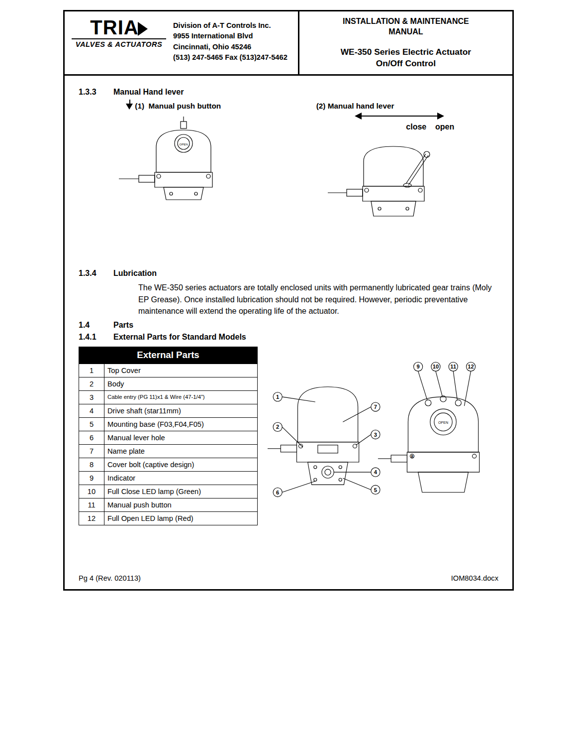TRIA
VALVES & ACTUATORS
Division of A-T Controls Inc.
9955 International Blvd
Cincinnati, Ohio 45246
(513) 247-5465 Fax (513)247-5462
INSTALLATION & MAINTENANCE
MANUAL
WE-350 Series Electric Actuator
On/Off Control
1.3.3 Manual Hand lever
(1) Manual push button
OPEN
(2) Manual hand lever
close open
1.3.4 Lubrication
The WE-350 series actuators are totally enclosed units with permanently lubricated gear trains (Moly EP Grease). Once installed lubrication should not be required. However, periodic preventative maintenance will extend the operating life of the actuator.
1.4 Parts
1.4.1 External Parts for Standard Models
External Parts
| 1 | Top Cover |
| 2 | Body |
| 3 | Cable entry (PG 11)x1 & Wire (47-1/4”) |
| 4 | Drive shaft (star11mm) |
| 5 | Mounting base (F03,F04,F05) |
| 6 | Manual lever hole |
| 7 | Name plate |
| 8 | Cover bolt (captive design) |
| 9 | Indicator |
| 10 | Full Close LED lamp (Green) |
| 11 | Manual push button |
| 12 | Full Open LED lamp (Red) |
OPEN 1 2 6 7 3 4 5 9 10 11 12 8
Pg 4 (Rev. 020113)
IOM8034.docx